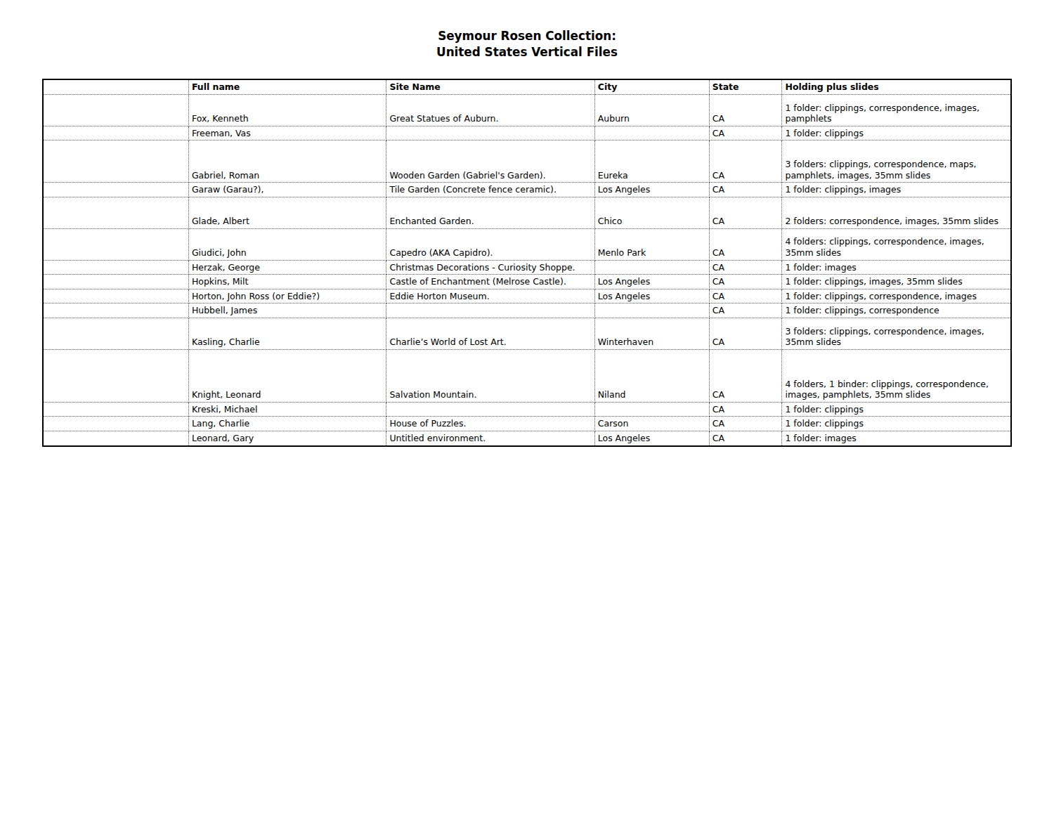Seymour Rosen Collection:
United States Vertical Files
| | Full name | Site Name | City | State | Holding plus slides |
| --- | --- | --- | --- | --- | --- |
| | Fox, Kenneth | Great Statues of Auburn. | Auburn | CA | 1 folder: clippings, correspondence, images, pamphlets |
| | Freeman, Vas | | | CA | 1 folder: clippings |
| | Gabriel, Roman | Wooden Garden (Gabriel's Garden). | Eureka | CA | 3 folders: clippings, correspondence, maps, pamphlets, images, 35mm slides |
| | Garaw (Garau?), | Tile Garden (Concrete fence ceramic). | Los Angeles | CA | 1 folder: clippings, images |
| | Glade, Albert | Enchanted Garden. | Chico | CA | 2 folders: correspondence, images, 35mm slides |
| | Giudici, John | Capedro (AKA Capidro). | Menlo Park | CA | 4 folders: clippings, correspondence, images, 35mm slides |
| | Herzak, George | Christmas Decorations - Curiosity Shoppe. | | CA | 1 folder: images |
| | Hopkins, Milt | Castle of Enchantment (Melrose Castle). | Los Angeles | CA | 1 folder: clippings, images, 35mm slides |
| | Horton, John Ross (or Eddie?) | Eddie Horton Museum. | Los Angeles | CA | 1 folder: clippings, correspondence, images |
| | Hubbell, James | | | CA | 1 folder: clippings, correspondence |
| | Kasling, Charlie | Charlie’s World of Lost Art. | Winterhaven | CA | 3 folders: clippings, correspondence, images, 35mm slides |
| | Knight, Leonard | Salvation Mountain. | Niland | CA | 4 folders, 1 binder: clippings, correspondence, images, pamphlets, 35mm slides |
| | Kreski, Michael | | | CA | 1 folder: clippings |
| | Lang, Charlie | House of Puzzles. | Carson | CA | 1 folder: clippings |
| | Leonard, Gary | Untitled environment. | Los Angeles | CA | 1 folder: images |